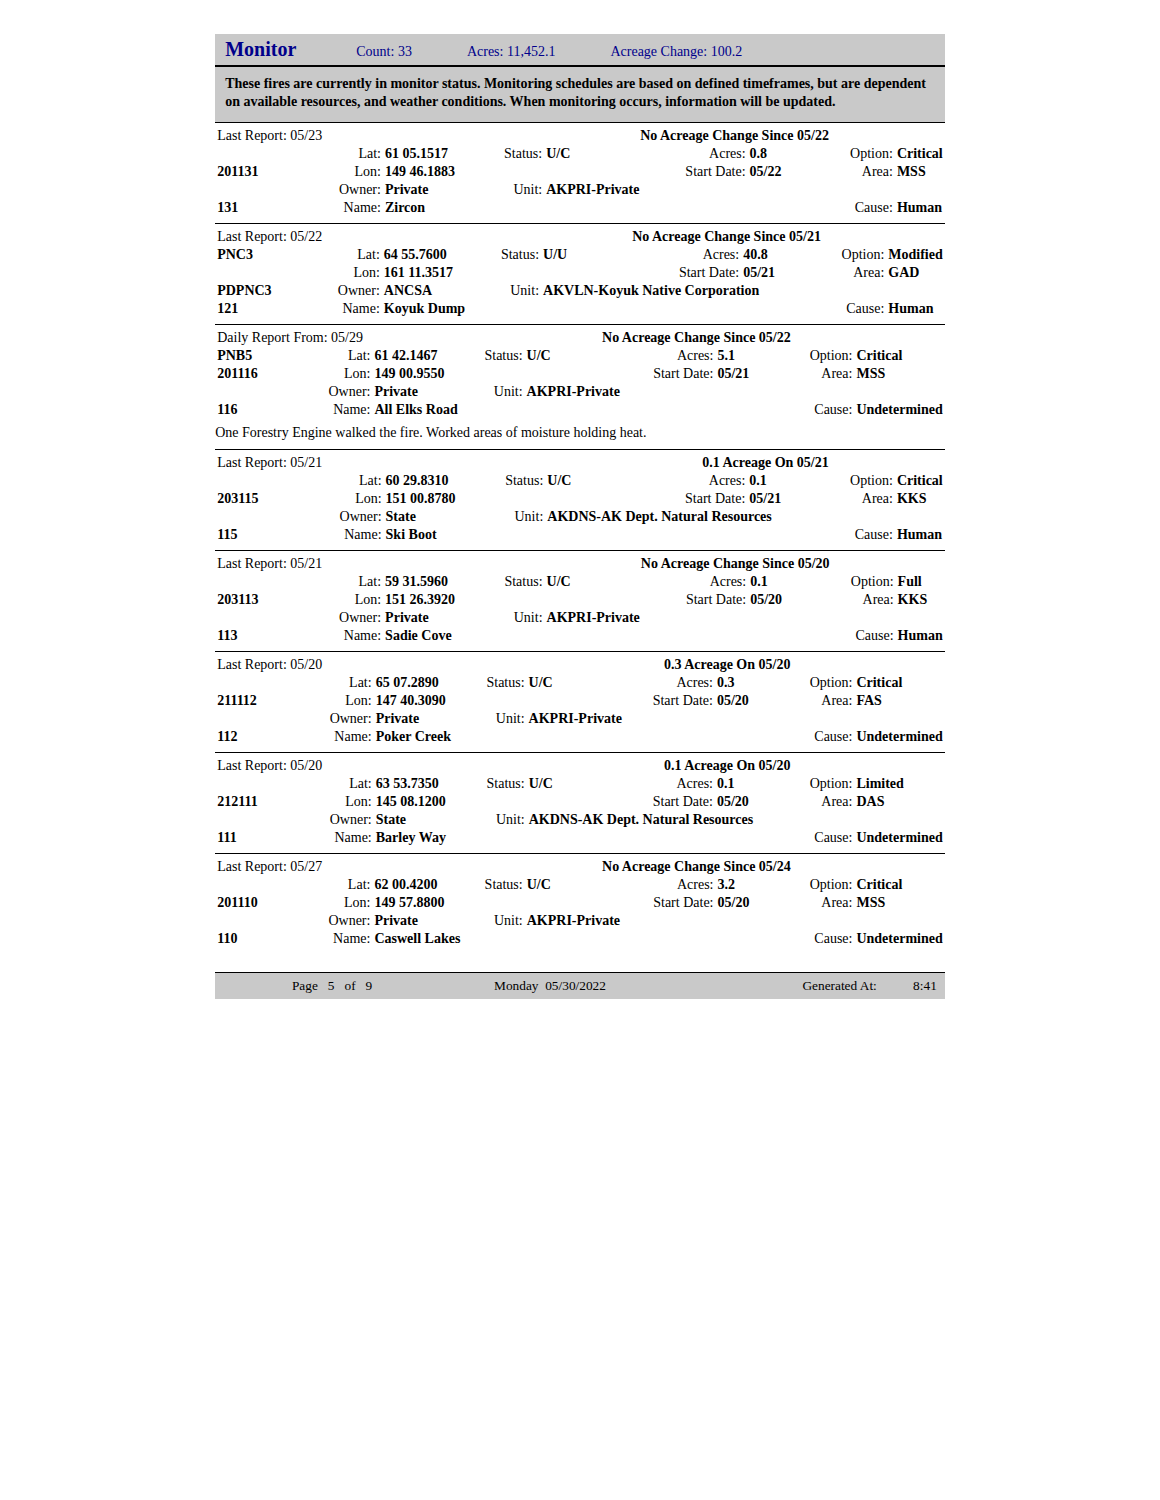Monitor
Count: 33
Acres: 11,452.1
Acreage Change: 100.2
These fires are currently in monitor status. Monitoring schedules are based on defined timeframes, but are dependent on available resources, and weather conditions. When monitoring occurs, information will be updated.
| Last Report: 05/23 | No Acreage Change Since 05/22 |
| | Lat: | 61 05.1517 | Status: | U/C | Acres: | 0.8 | Option: | Critical |
| 201131 | Lon: | 149 46.1883 | | | Start Date: | 05/22 | Area: | MSS |
| | Owner: | Private | Unit: | AKPRI-Private | | |
| 131 | Name: | Zircon | | | | | Cause: | Human |
| Last Report: 05/22 | No Acreage Change Since 05/21 |
| PNC3 | Lat: | 64 55.7600 | Status: | U/U | Acres: | 40.8 | Option: | Modified |
| | Lon: | 161 11.3517 | | | Start Date: | 05/21 | Area: | GAD |
| PDPNC3 | Owner: | ANCSA | Unit: | AKVLN-Koyuk Native Corporation |
| 121 | Name: | Koyuk Dump | | | | | Cause: | Human |
| Daily Report From: 05/29 | No Acreage Change Since 05/22 |
| PNB5 | Lat: | 61 42.1467 | Status: | U/C | Acres: | 5.1 | Option: | Critical |
| 201116 | Lon: | 149 00.9550 | | | Start Date: | 05/21 | Area: | MSS |
| | Owner: | Private | Unit: | AKPRI-Private | | |
| 116 | Name: | All Elks Road | | | | | Cause: | Undetermined |
One Forestry Engine walked the fire. Worked areas of moisture holding heat.
| Last Report: 05/21 | 0.1 Acreage On 05/21 |
| | Lat: | 60 29.8310 | Status: | U/C | Acres: | 0.1 | Option: | Critical |
| 203115 | Lon: | 151 00.8780 | | | Start Date: | 05/21 | Area: | KKS |
| | Owner: | State | Unit: | AKDNS-AK Dept. Natural Resources |
| 115 | Name: | Ski Boot | | | | | Cause: | Human |
| Last Report: 05/21 | No Acreage Change Since 05/20 |
| | Lat: | 59 31.5960 | Status: | U/C | Acres: | 0.1 | Option: | Full |
| 203113 | Lon: | 151 26.3920 | | | Start Date: | 05/20 | Area: | KKS |
| | Owner: | Private | Unit: | AKPRI-Private | | |
| 113 | Name: | Sadie Cove | | | | | Cause: | Human |
| Last Report: 05/20 | 0.3 Acreage On 05/20 |
| | Lat: | 65 07.2890 | Status: | U/C | Acres: | 0.3 | Option: | Critical |
| 211112 | Lon: | 147 40.3090 | | | Start Date: | 05/20 | Area: | FAS |
| | Owner: | Private | Unit: | AKPRI-Private | | |
| 112 | Name: | Poker Creek | | | | | Cause: | Undetermined |
| Last Report: 05/20 | 0.1 Acreage On 05/20 |
| | Lat: | 63 53.7350 | Status: | U/C | Acres: | 0.1 | Option: | Limited |
| 212111 | Lon: | 145 08.1200 | | | Start Date: | 05/20 | Area: | DAS |
| | Owner: | State | Unit: | AKDNS-AK Dept. Natural Resources |
| 111 | Name: | Barley Way | | | | | Cause: | Undetermined |
| Last Report: 05/27 | No Acreage Change Since 05/24 |
| | Lat: | 62 00.4200 | Status: | U/C | Acres: | 3.2 | Option: | Critical |
| 201110 | Lon: | 149 57.8800 | | | Start Date: | 05/20 | Area: | MSS |
| | Owner: | Private | Unit: | AKPRI-Private | | |
| 110 | Name: | Caswell Lakes | | | | | Cause: | Undetermined |
Page 5 of 9
Monday 05/30/2022
Generated At:
8:41